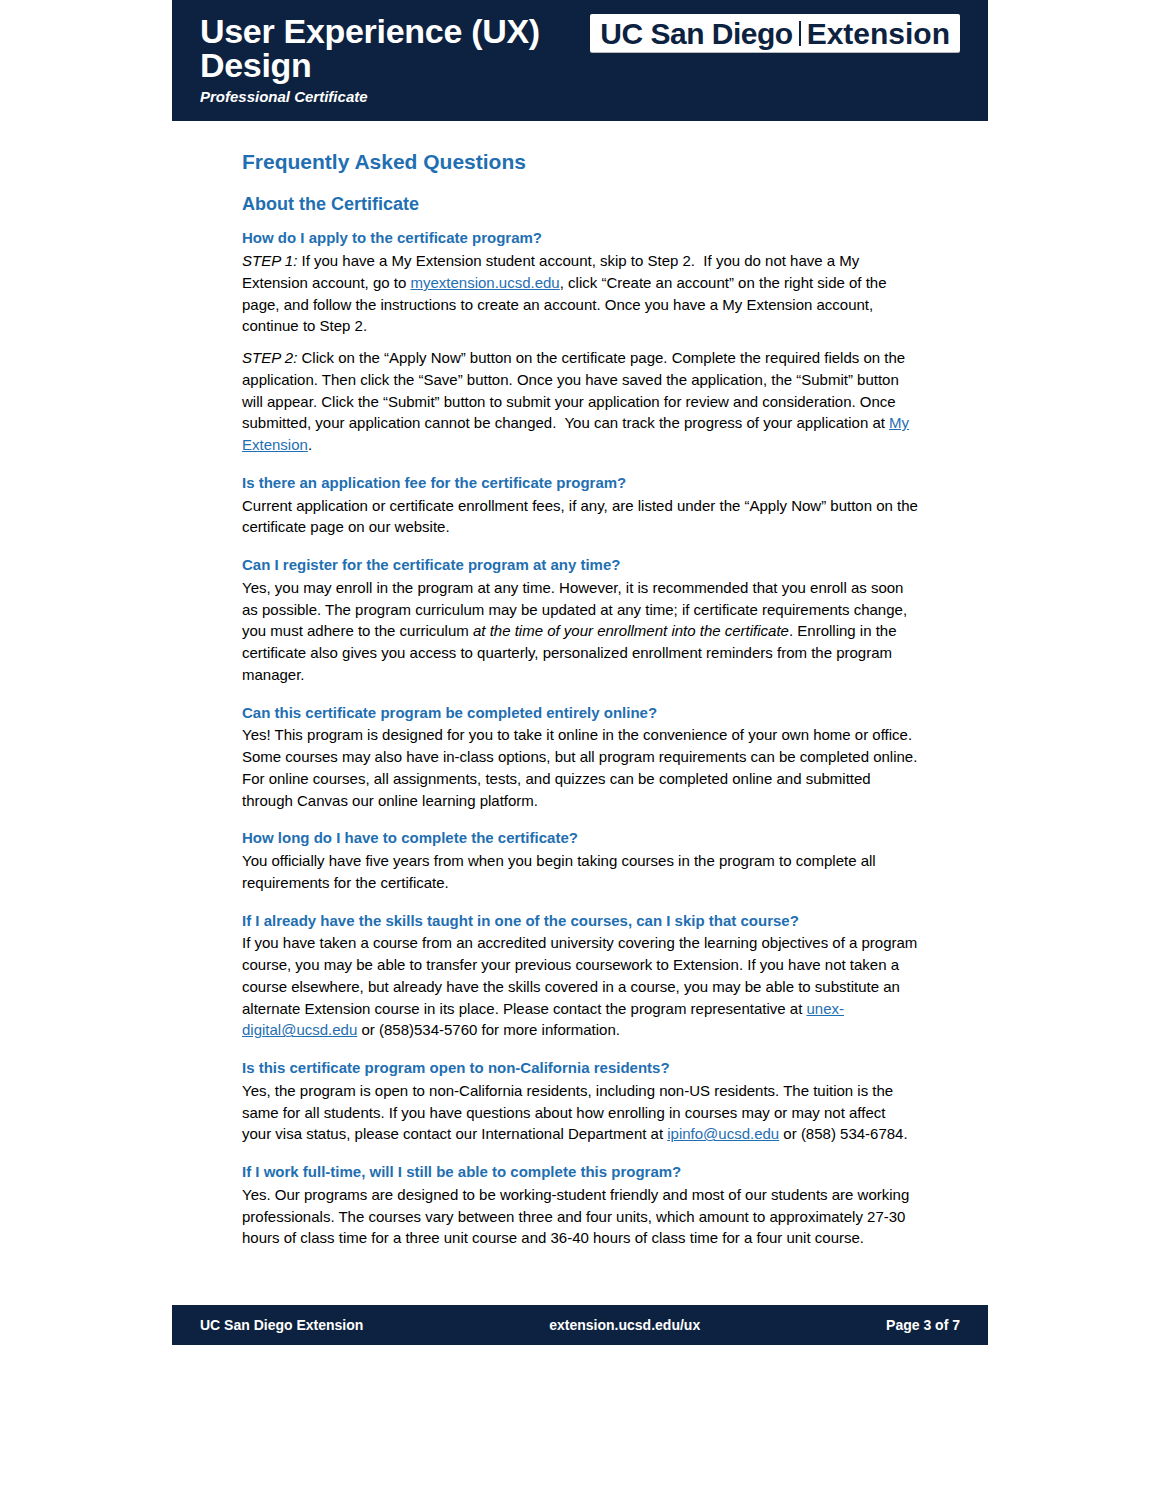User Experience (UX) Design
Professional Certificate
UC San Diego Extension
Frequently Asked Questions
About the Certificate
How do I apply to the certificate program?
STEP 1: If you have a My Extension student account, skip to Step 2. If you do not have a My Extension account, go to myextension.ucsd.edu, click “Create an account” on the right side of the page, and follow the instructions to create an account. Once you have a My Extension account, continue to Step 2.
STEP 2: Click on the “Apply Now” button on the certificate page. Complete the required fields on the application. Then click the “Save” button. Once you have saved the application, the “Submit” button will appear. Click the “Submit” button to submit your application for review and consideration. Once submitted, your application cannot be changed. You can track the progress of your application at My Extension.
Is there an application fee for the certificate program?
Current application or certificate enrollment fees, if any, are listed under the “Apply Now” button on the certificate page on our website.
Can I register for the certificate program at any time?
Yes, you may enroll in the program at any time. However, it is recommended that you enroll as soon as possible. The program curriculum may be updated at any time; if certificate requirements change, you must adhere to the curriculum at the time of your enrollment into the certificate. Enrolling in the certificate also gives you access to quarterly, personalized enrollment reminders from the program manager.
Can this certificate program be completed entirely online?
Yes! This program is designed for you to take it online in the convenience of your own home or office. Some courses may also have in-class options, but all program requirements can be completed online. For online courses, all assignments, tests, and quizzes can be completed online and submitted through Canvas our online learning platform.
How long do I have to complete the certificate?
You officially have five years from when you begin taking courses in the program to complete all requirements for the certificate.
If I already have the skills taught in one of the courses, can I skip that course?
If you have taken a course from an accredited university covering the learning objectives of a program course, you may be able to transfer your previous coursework to Extension. If you have not taken a course elsewhere, but already have the skills covered in a course, you may be able to substitute an alternate Extension course in its place. Please contact the program representative at unex-digital@ucsd.edu or (858)534-5760 for more information.
Is this certificate program open to non-California residents?
Yes, the program is open to non-California residents, including non-US residents. The tuition is the same for all students. If you have questions about how enrolling in courses may or may not affect your visa status, please contact our International Department at ipinfo@ucsd.edu or (858) 534-6784.
If I work full-time, will I still be able to complete this program?
Yes. Our programs are designed to be working-student friendly and most of our students are working professionals. The courses vary between three and four units, which amount to approximately 27-30 hours of class time for a three unit course and 36-40 hours of class time for a four unit course.
UC San Diego Extension
extension.ucsd.edu/ux
Page 3 of 7